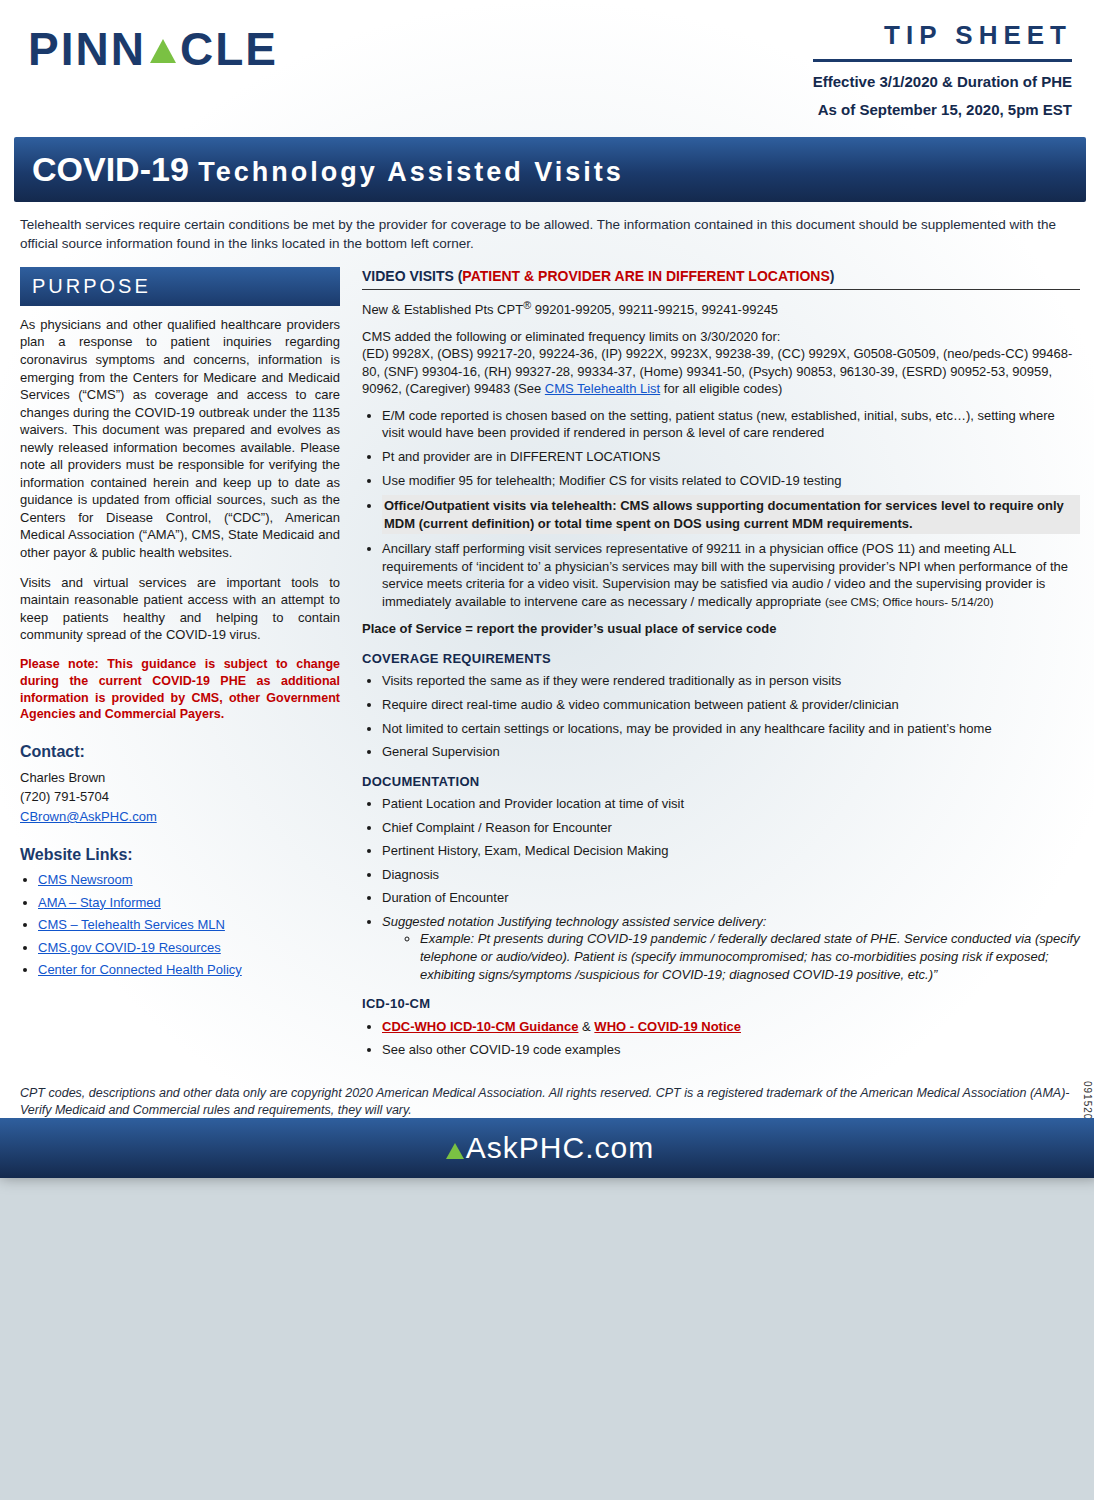PINN CLE
TIP SHEET
Effective 3/1/2020 & Duration of PHE
As of September 15, 2020, 5pm EST
COVID-19 Technology Assisted Visits
Telehealth services require certain conditions be met by the provider for coverage to be allowed. The information contained in this document should be supplemented with the official source information found in the links located in the bottom left corner.
PURPOSE
As physicians and other qualified healthcare providers plan a response to patient inquiries regarding coronavirus symptoms and concerns, information is emerging from the Centers for Medicare and Medicaid Services (“CMS”) as coverage and access to care changes during the COVID-19 outbreak under the 1135 waivers. This document was prepared and evolves as newly released information becomes available. Please note all providers must be responsible for verifying the information contained herein and keep up to date as guidance is updated from official sources, such as the Centers for Disease Control, (“CDC”), American Medical Association (“AMA”), CMS, State Medicaid and other payor & public health websites.
Visits and virtual services are important tools to maintain reasonable patient access with an attempt to keep patients healthy and helping to contain community spread of the COVID-19 virus.
Please note: This guidance is subject to change during the current COVID-19 PHE as additional information is provided by CMS, other Government Agencies and Commercial Payers.
Contact:
Charles Brown
(720) 791-5704
CBrown@AskPHC.com
Website Links:
CMS Newsroom
AMA – Stay Informed
CMS – Telehealth Services MLN
CMS.gov COVID-19 Resources
Center for Connected Health Policy
VIDEO VISITS (PATIENT & PROVIDER ARE IN DIFFERENT LOCATIONS)
New & Established Pts CPT® 99201-99205, 99211-99215, 99241-99245
CMS added the following or eliminated frequency limits on 3/30/2020 for:
(ED) 9928X, (OBS) 99217-20, 99224-36, (IP) 9922X, 9923X, 99238-39, (CC) 9929X, G0508-G0509, (neo/peds-CC) 99468-80, (SNF) 99304-16, (RH) 99327-28, 99334-37, (Home) 99341-50, (Psych) 90853, 96130-39, (ESRD) 90952-53, 90959, 90962, (Caregiver) 99483 (See CMS Telehealth List for all eligible codes)
E/M code reported is chosen based on the setting, patient status (new, established, initial, subs, etc…), setting where visit would have been provided if rendered in person & level of care rendered
Pt and provider are in DIFFERENT LOCATIONS
Use modifier 95 for telehealth; Modifier CS for visits related to COVID-19 testing
Office/Outpatient visits via telehealth: CMS allows supporting documentation for services level to require only MDM (current definition) or total time spent on DOS using current MDM requirements.
Ancillary staff performing visit services representative of 99211 in a physician office (POS 11) and meeting ALL requirements of ‘incident to’ a physician’s services may bill with the supervising provider’s NPI when performance of the service meets criteria for a video visit. Supervision may be satisfied via audio / video and the supervising provider is immediately available to intervene care as necessary / medically appropriate (see CMS; Office hours- 5/14/20)
Place of Service = report the provider’s usual place of service code
COVERAGE REQUIREMENTS
Visits reported the same as if they were rendered traditionally as in person visits
Require direct real-time audio & video communication between patient & provider/clinician
Not limited to certain settings or locations, may be provided in any healthcare facility and in patient’s home
General Supervision
DOCUMENTATION
Patient Location and Provider location at time of visit
Chief Complaint / Reason for Encounter
Pertinent History, Exam, Medical Decision Making
Diagnosis
Duration of Encounter
Suggested notation Justifying technology assisted service delivery:
Example: Pt presents during COVID-19 pandemic / federally declared state of PHE. Service conducted via (specify telephone or audio/video). Patient is (specify immunocompromised; has co-morbidities posing risk if exposed; exhibiting signs/symptoms /suspicious for COVID-19; diagnosed COVID-19 positive, etc.)”
ICD-10-CM
CDC-WHO ICD-10-CM Guidance & WHO - COVID-19 Notice
See also other COVID-19 code examples
CPT codes, descriptions and other data only are copyright 2020 American Medical Association. All rights reserved. CPT is a registered trademark of the American Medical Association (AMA)- Verify Medicaid and Commercial rules and requirements, they will vary.
091520
AskPHC.com